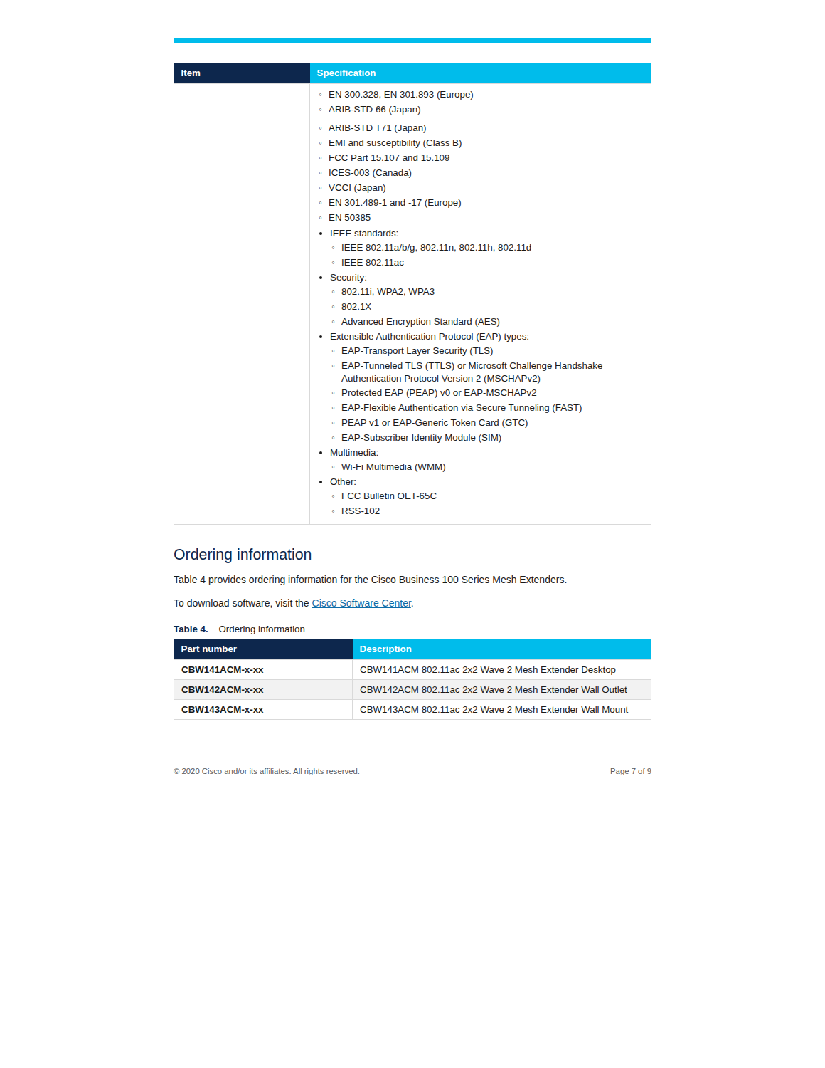| Item | Specification |
| --- | --- |
| | EN 300.328, EN 301.893 (Europe) ARIB-STD 66 (Japan) ARIB-STD T71 (Japan) EMI and susceptibility (Class B) FCC Part 15.107 and 15.109 ICES-003 (Canada) VCCI (Japan) EN 301.489-1 and -17 (Europe) EN 50385 IEEE standards: IEEE 802.11a/b/g, 802.11n, 802.11h, 802.11d IEEE 802.11ac Security: 802.11i, WPA2, WPA3 802.1X Advanced Encryption Standard (AES) Extensible Authentication Protocol (EAP) types: EAP-Transport Layer Security (TLS) EAP-Tunneled TLS (TTLS) or Microsoft Challenge Handshake Authentication Protocol Version 2 (MSCHAPv2) Protected EAP (PEAP) v0 or EAP-MSCHAPv2 EAP-Flexible Authentication via Secure Tunneling (FAST) PEAP v1 or EAP-Generic Token Card (GTC) EAP-Subscriber Identity Module (SIM) Multimedia: Wi-Fi Multimedia (WMM) Other: FCC Bulletin OET-65C RSS-102 |
Ordering information
Table 4 provides ordering information for the Cisco Business 100 Series Mesh Extenders.
To download software, visit the Cisco Software Center.
Table 4. Ordering information
| Part number | Description |
| --- | --- |
| CBW141ACM-x-xx | CBW141ACM 802.11ac 2x2 Wave 2 Mesh Extender Desktop |
| CBW142ACM-x-xx | CBW142ACM 802.11ac 2x2 Wave 2 Mesh Extender Wall Outlet |
| CBW143ACM-x-xx | CBW143ACM 802.11ac 2x2 Wave 2 Mesh Extender Wall Mount |
© 2020 Cisco and/or its affiliates. All rights reserved.
Page 7 of 9